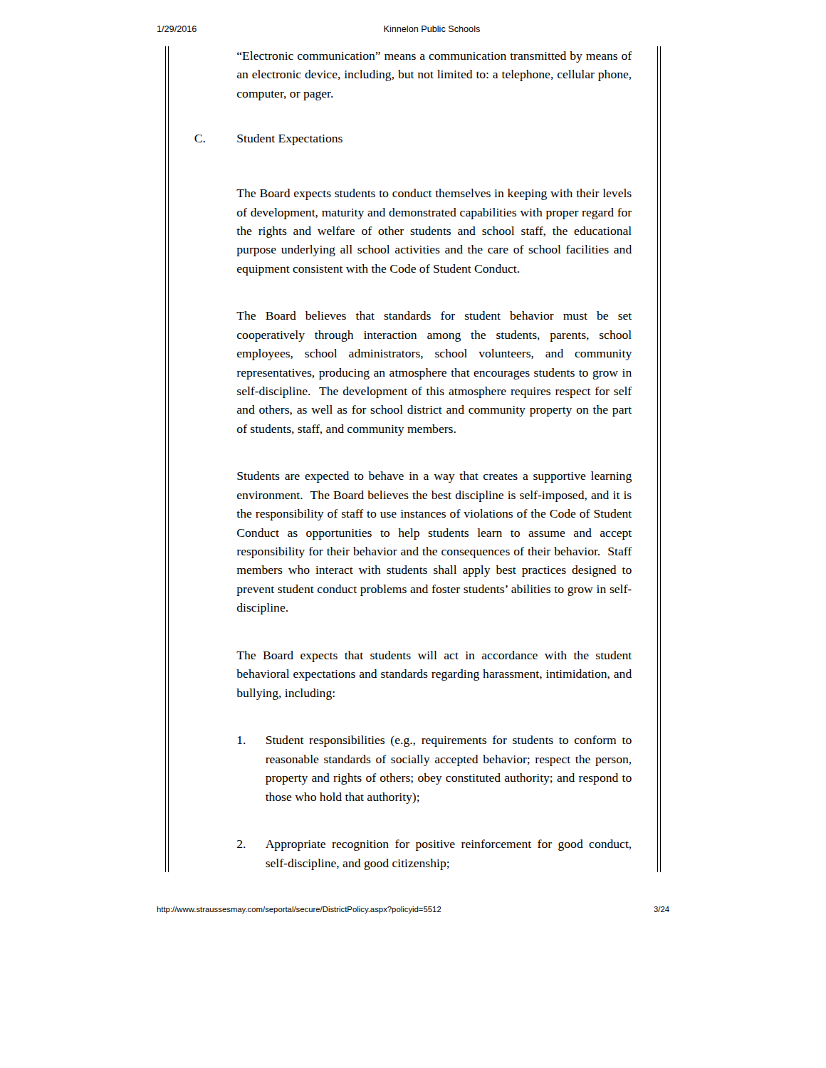1/29/2016
Kinnelon Public Schools
“Electronic communication” means a communication transmitted by means of an electronic device, including, but not limited to: a telephone, cellular phone, computer, or pager.
C.
Student Expectations
The Board expects students to conduct themselves in keeping with their levels of development, maturity and demonstrated capabilities with proper regard for the rights and welfare of other students and school staff, the educational purpose underlying all school activities and the care of school facilities and equipment consistent with the Code of Student Conduct.
The Board believes that standards for student behavior must be set cooperatively through interaction among the students, parents, school employees, school administrators, school volunteers, and community representatives, producing an atmosphere that encourages students to grow in self-discipline. The development of this atmosphere requires respect for self and others, as well as for school district and community property on the part of students, staff, and community members.
Students are expected to behave in a way that creates a supportive learning environment. The Board believes the best discipline is self-imposed, and it is the responsibility of staff to use instances of violations of the Code of Student Conduct as opportunities to help students learn to assume and accept responsibility for their behavior and the consequences of their behavior. Staff members who interact with students shall apply best practices designed to prevent student conduct problems and foster students’ abilities to grow in self-discipline.
The Board expects that students will act in accordance with the student behavioral expectations and standards regarding harassment, intimidation, and bullying, including:
1.
Student responsibilities (e.g., requirements for students to conform to reasonable standards of socially accepted behavior; respect the person, property and rights of others; obey constituted authority; and respond to those who hold that authority);
2.
Appropriate recognition for positive reinforcement for good conduct, self-discipline, and good citizenship;
http://www.straussesmay.com/seportal/secure/DistrictPolicy.aspx?policyid=5512
3/24